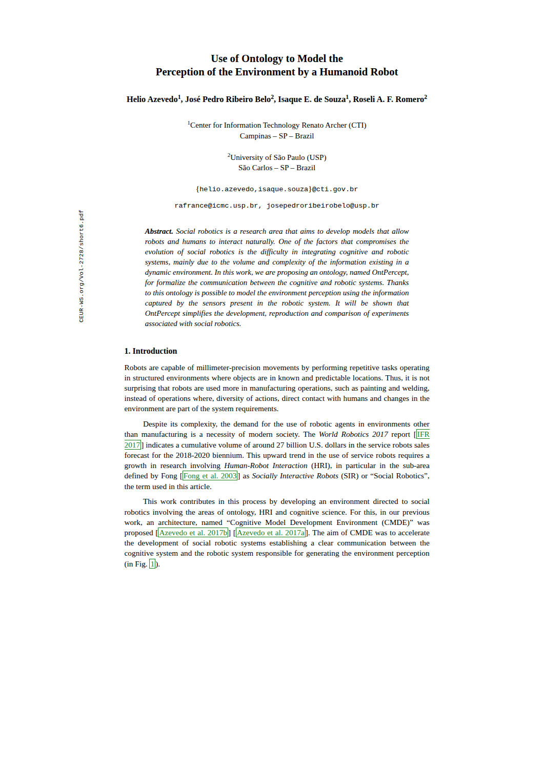CEUR-WS.org/Vol-2728/short6.pdf
Use of Ontology to Model the
Perception of the Environment by a Humanoid Robot
Helio Azevedo1, José Pedro Ribeiro Belo2, Isaque E. de Souza1, Roseli A. F. Romero2
1Center for Information Technology Renato Archer (CTI)
Campinas – SP – Brazil
2University of São Paulo (USP)
São Carlos – SP – Brazil
{helio.azevedo,isaque.souza}@cti.gov.br
rafrance@icmc.usp.br, josepedroribeirobelo@usp.br
Abstract. Social robotics is a research area that aims to develop models that allow robots and humans to interact naturally. One of the factors that compromises the evolution of social robotics is the difficulty in integrating cognitive and robotic systems, mainly due to the volume and complexity of the information existing in a dynamic environment. In this work, we are proposing an ontology, named OntPercept, for formalize the communication between the cognitive and robotic systems. Thanks to this ontology is possible to model the environment perception using the information captured by the sensors present in the robotic system. It will be shown that OntPercept simplifies the development, reproduction and comparison of experiments associated with social robotics.
1. Introduction
Robots are capable of millimeter-precision movements by performing repetitive tasks operating in structured environments where objects are in known and predictable locations. Thus, it is not surprising that robots are used more in manufacturing operations, such as painting and welding, instead of operations where, diversity of actions, direct contact with humans and changes in the environment are part of the system requirements.
Despite its complexity, the demand for the use of robotic agents in environments other than manufacturing is a necessity of modern society. The World Robotics 2017 report [IFR 2017] indicates a cumulative volume of around 27 billion U.S. dollars in the service robots sales forecast for the 2018-2020 biennium. This upward trend in the use of service robots requires a growth in research involving Human-Robot Interaction (HRI), in particular in the sub-area defined by Fong [Fong et al. 2003] as Socially Interactive Robots (SIR) or “Social Robotics”, the term used in this article.
This work contributes in this process by developing an environment directed to social robotics involving the areas of ontology, HRI and cognitive science. For this, in our previous work, an architecture, named “Cognitive Model Development Environment (CMDE)” was proposed [Azevedo et al. 2017b] [Azevedo et al. 2017a]. The aim of CMDE was to accelerate the development of social robotic systems establishing a clear communication between the cognitive system and the robotic system responsible for generating the environment perception (in Fig. 1).